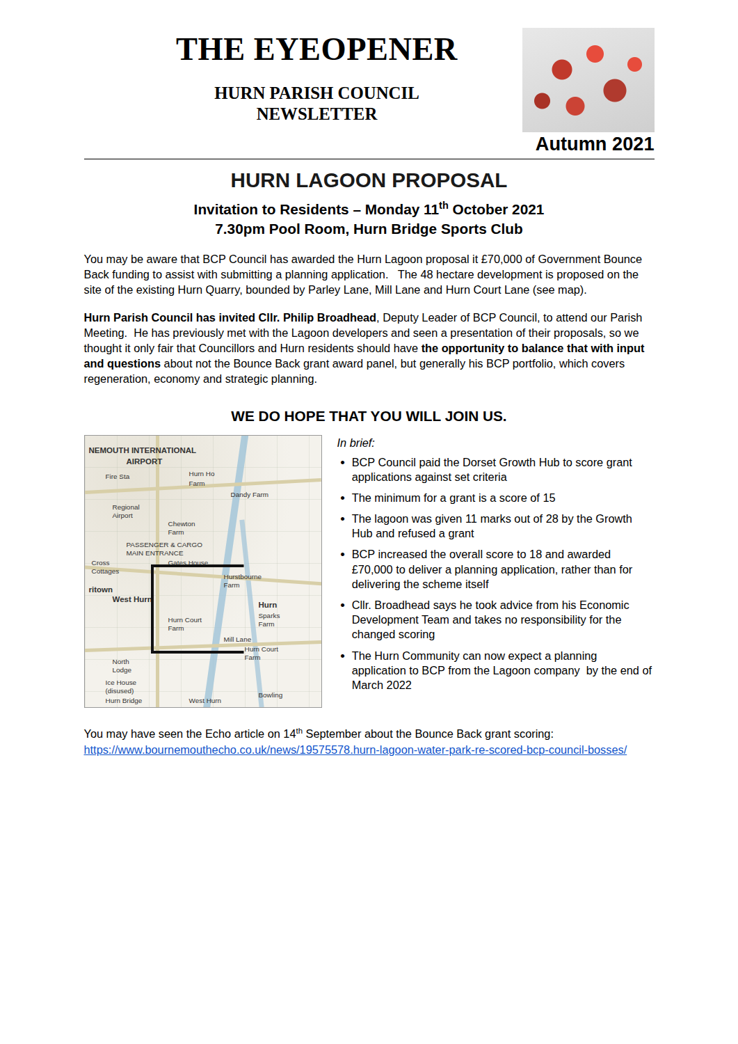THE EYEOPENER
HURN PARISH COUNCIL
NEWSLETTER
Autumn 2021
HURN LAGOON PROPOSAL
Invitation to Residents – Monday 11th October 2021
7.30pm Pool Room, Hurn Bridge Sports Club
You may be aware that BCP Council has awarded the Hurn Lagoon proposal it £70,000 of Government Bounce Back funding to assist with submitting a planning application. The 48 hectare development is proposed on the site of the existing Hurn Quarry, bounded by Parley Lane, Mill Lane and Hurn Court Lane (see map).
Hurn Parish Council has invited Cllr. Philip Broadhead, Deputy Leader of BCP Council, to attend our Parish Meeting. He has previously met with the Lagoon developers and seen a presentation of their proposals, so we thought it only fair that Councillors and Hurn residents should have the opportunity to balance that with input and questions about not the Bounce Back grant award panel, but generally his BCP portfolio, which covers regeneration, economy and strategic planning.
WE DO HOPE THAT YOU WILL JOIN US.
NEMOUTH INTERNATIONAL AIRPORT Fire Sta Hurn Ho Farm Dandy Farm Regional Airport Chewton Farm PASSENGER & CARGO MAIN ENTRANCE Cross Cottages Gates House Hurstbourne Farm ritown West Hurn Hurn Sparks Farm Hurn Court Farm Mill Lane Hurn Court Farm North Lodge Ice House (disused) Bowling Hurn Bridge West Hurn
In brief:
BCP Council paid the Dorset Growth Hub to score grant applications against set criteria
The minimum for a grant is a score of 15
The lagoon was given 11 marks out of 28 by the Growth Hub and refused a grant
BCP increased the overall score to 18 and awarded £70,000 to deliver a planning application, rather than for delivering the scheme itself
Cllr. Broadhead says he took advice from his Economic Development Team and takes no responsibility for the changed scoring
The Hurn Community can now expect a planning application to BCP from the Lagoon company by the end of March 2022
You may have seen the Echo article on 14th September about the Bounce Back grant scoring:
https://www.bournemouthecho.co.uk/news/19575578.hurn-lagoon-water-park-re-scored-bcp-council-bosses/